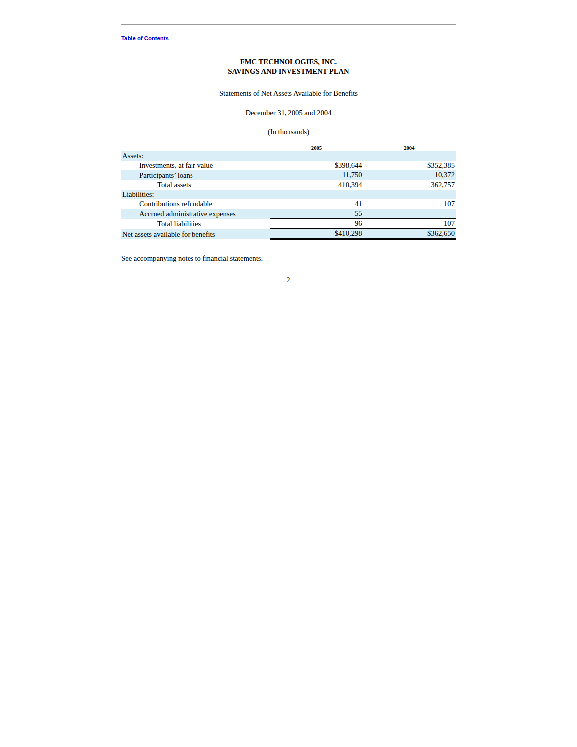Table of Contents
FMC TECHNOLOGIES, INC.
SAVINGS AND INVESTMENT PLAN
Statements of Net Assets Available for Benefits
December 31, 2005 and 2004
(In thousands)
| | 2005 | 2004 |
| --- | --- | --- |
| Assets: | | |
| Investments, at fair value | $398,644 | $352,385 |
| Participants’ loans | 11,750 | 10,372 |
| Total assets | 410,394 | 362,757 |
| Liabilities: | | |
| Contributions refundable | 41 | 107 |
| Accrued administrative expenses | 55 | — |
| Total liabilities | 96 | 107 |
| Net assets available for benefits | $410,298 | $362,650 |
See accompanying notes to financial statements.
2